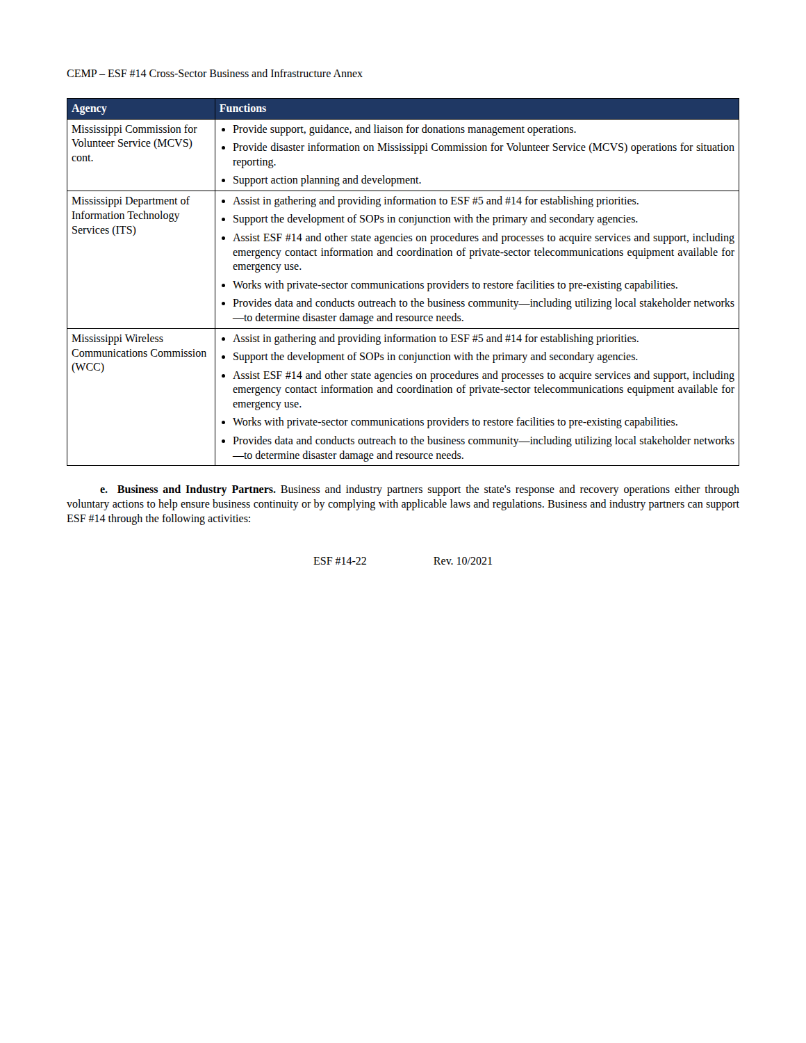CEMP – ESF #14 Cross-Sector Business and Infrastructure Annex
| Agency | Functions |
| --- | --- |
| Mississippi Commission for Volunteer Service (MCVS) cont. | Provide support, guidance, and liaison for donations management operations. Provide disaster information on Mississippi Commission for Volunteer Service (MCVS) operations for situation reporting. Support action planning and development. |
| Mississippi Department of Information Technology Services (ITS) | Assist in gathering and providing information to ESF #5 and #14 for establishing priorities. Support the development of SOPs in conjunction with the primary and secondary agencies. Assist ESF #14 and other state agencies on procedures and processes to acquire services and support, including emergency contact information and coordination of private-sector telecommunications equipment available for emergency use. Works with private-sector communications providers to restore facilities to pre-existing capabilities. Provides data and conducts outreach to the business community—including utilizing local stakeholder networks—to determine disaster damage and resource needs. |
| Mississippi Wireless Communications Commission (WCC) | Assist in gathering and providing information to ESF #5 and #14 for establishing priorities. Support the development of SOPs in conjunction with the primary and secondary agencies. Assist ESF #14 and other state agencies on procedures and processes to acquire services and support, including emergency contact information and coordination of private-sector telecommunications equipment available for emergency use. Works with private-sector communications providers to restore facilities to pre-existing capabilities. Provides data and conducts outreach to the business community—including utilizing local stakeholder networks—to determine disaster damage and resource needs. |
e. Business and Industry Partners. Business and industry partners support the state's response and recovery operations either through voluntary actions to help ensure business continuity or by complying with applicable laws and regulations. Business and industry partners can support ESF #14 through the following activities:
ESF #14-22 Rev. 10/2021